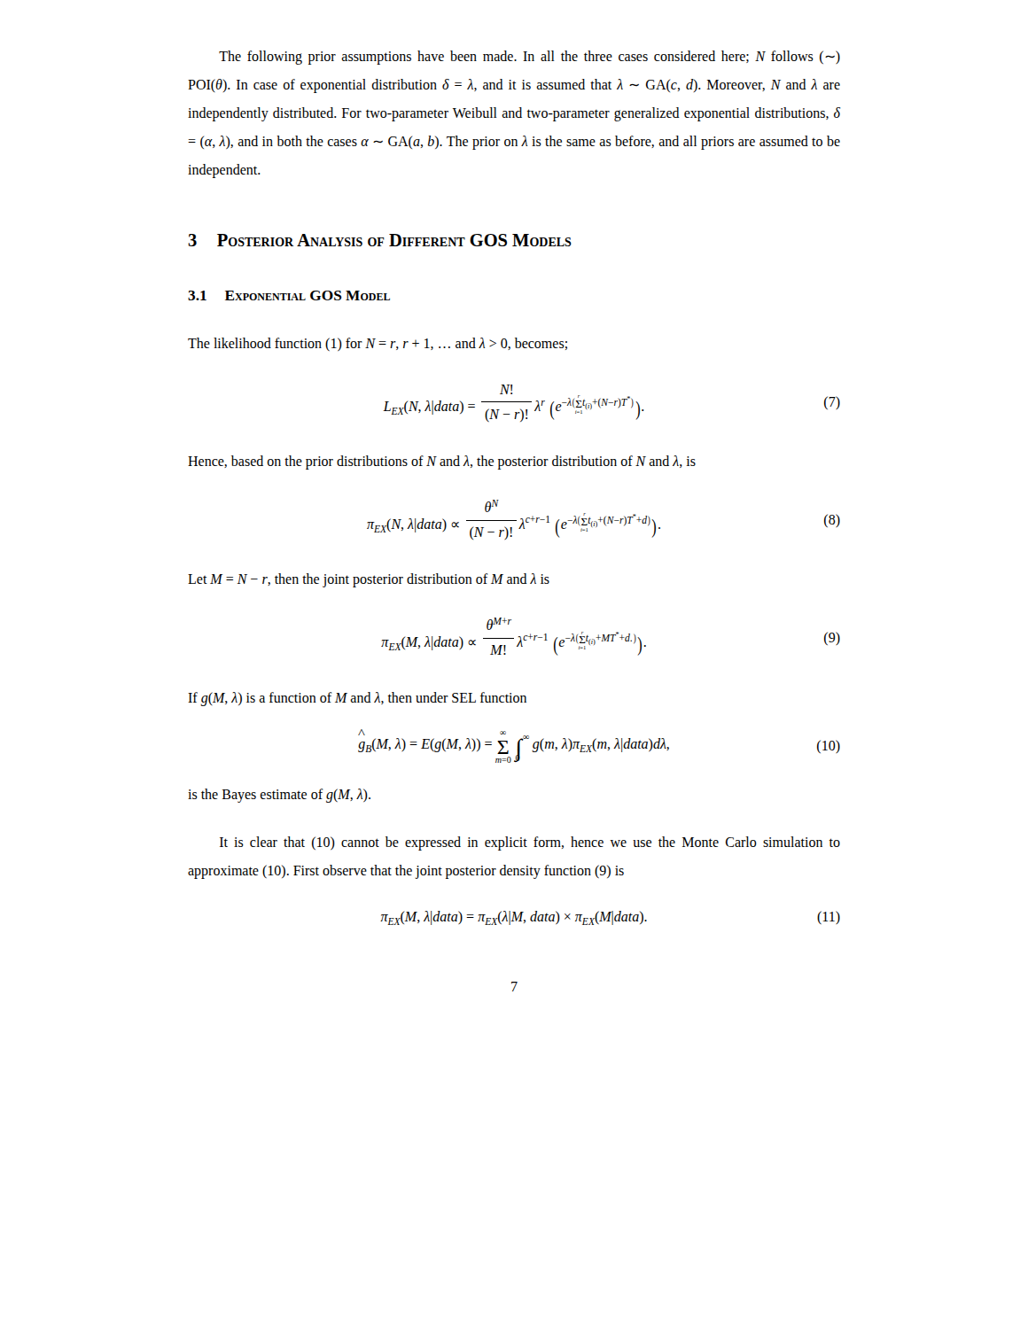The following prior assumptions have been made. In all the three cases considered here; N follows (∼) POI(θ). In case of exponential distribution δ = λ, and it is assumed that λ ∼ GA(c, d). Moreover, N and λ are independently distributed. For two-parameter Weibull and two-parameter generalized exponential distributions, δ = (α, λ), and in both the cases α ∼ GA(a, b). The prior on λ is the same as before, and all priors are assumed to be independent.
3 Posterior Analysis of Different GOS Models
3.1 Exponential GOS Model
The likelihood function (1) for N = r, r + 1, … and λ > 0, becomes;
LEX(N, λ|data) = N!(N − r)!λr (e−λ(Σri=1 t(i)+(N−r)T*)). (7)
Hence, based on the prior distributions of N and λ, the posterior distribution of N and λ, is
πEX(N, λ|data) ∝ θN(N − r)!λc+r−1 (e−λ(Σri=1 t(i)+(N−r)T*+d)). (8)
Let M = N − r, then the joint posterior distribution of M and λ is
πEX(M, λ|data) ∝ θM+r M!λc+r−1 (e−λ(Σri=1 t(i)+MT*+d.)). (9)
If g(M, λ) is a function of M and λ, then under SEL function
gB(M, λ) = E(g(M, λ)) = Σ∞m=0 ∫∞0 g(m, λ)πEX(m, λ|data)dλ, (10)
is the Bayes estimate of g(M, λ).
It is clear that (10) cannot be expressed in explicit form, hence we use the Monte Carlo simulation to approximate (10). First observe that the joint posterior density function (9) is
πEX(M, λ|data) = πEX(λ|M, data) × πEX(M|data). (11)
7